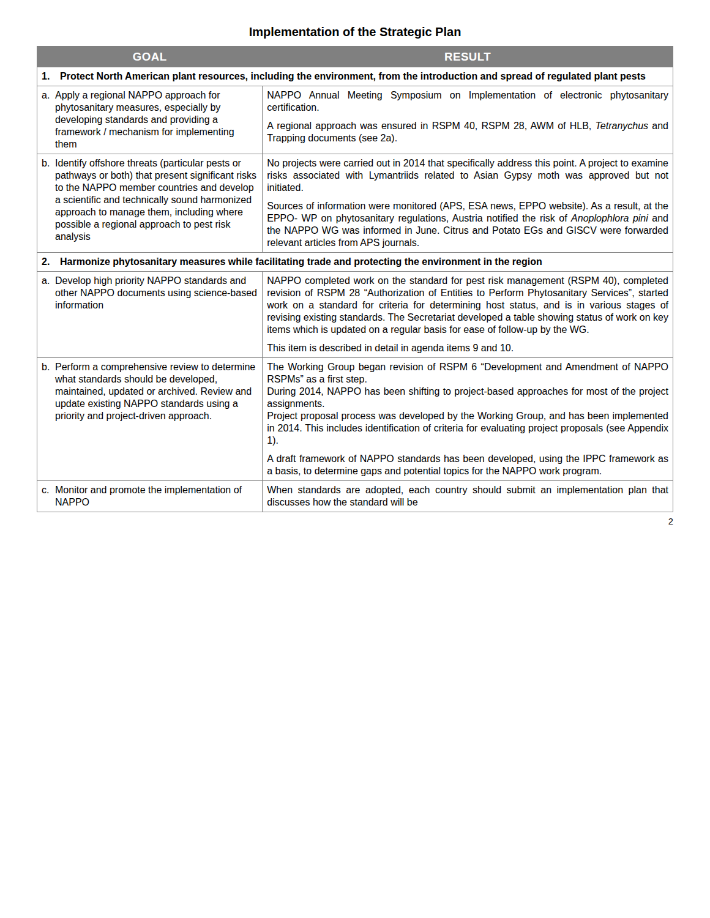Implementation of the Strategic Plan
| GOAL | RESULT |
| --- | --- |
| 1. Protect North American plant resources, including the environment, from the introduction and spread of regulated plant pests |
| a. Apply a regional NAPPO approach for phytosanitary measures, especially by developing standards and providing a framework / mechanism for implementing them | NAPPO Annual Meeting Symposium on Implementation of electronic phytosanitary certification. A regional approach was ensured in RSPM 40, RSPM 28, AWM of HLB, Tetranychus and Trapping documents (see 2a). |
| b. Identify offshore threats (particular pests or pathways or both) that present significant risks to the NAPPO member countries and develop a scientific and technically sound harmonized approach to manage them, including where possible a regional approach to pest risk analysis | No projects were carried out in 2014 that specifically address this point. A project to examine risks associated with Lymantriids related to Asian Gypsy moth was approved but not initiated. Sources of information were monitored (APS, ESA news, EPPO website). As a result, at the EPPO- WP on phytosanitary regulations, Austria notified the risk of Anoplophlora pini and the NAPPO WG was informed in June. Citrus and Potato EGs and GISCV were forwarded relevant articles from APS journals. |
| 2. Harmonize phytosanitary measures while facilitating trade and protecting the environment in the region |
| a. Develop high priority NAPPO standards and other NAPPO documents using science-based information | NAPPO completed work on the standard for pest risk management (RSPM 40), completed revision of RSPM 28 “Authorization of Entities to Perform Phytosanitary Services”, started work on a standard for criteria for determining host status, and is in various stages of revising existing standards. The Secretariat developed a table showing status of work on key items which is updated on a regular basis for ease of follow-up by the WG. This item is described in detail in agenda items 9 and 10. |
| b. Perform a comprehensive review to determine what standards should be developed, maintained, updated or archived. Review and update existing NAPPO standards using a priority and project-driven approach. | The Working Group began revision of RSPM 6 “Development and Amendment of NAPPO RSPMs” as a first step. During 2014, NAPPO has been shifting to project-based approaches for most of the project assignments. Project proposal process was developed by the Working Group, and has been implemented in 2014. This includes identification of criteria for evaluating project proposals (see Appendix 1). A draft framework of NAPPO standards has been developed, using the IPPC framework as a basis, to determine gaps and potential topics for the NAPPO work program. |
| c. Monitor and promote the implementation of NAPPO | When standards are adopted, each country should submit an implementation plan that discusses how the standard will be |
2